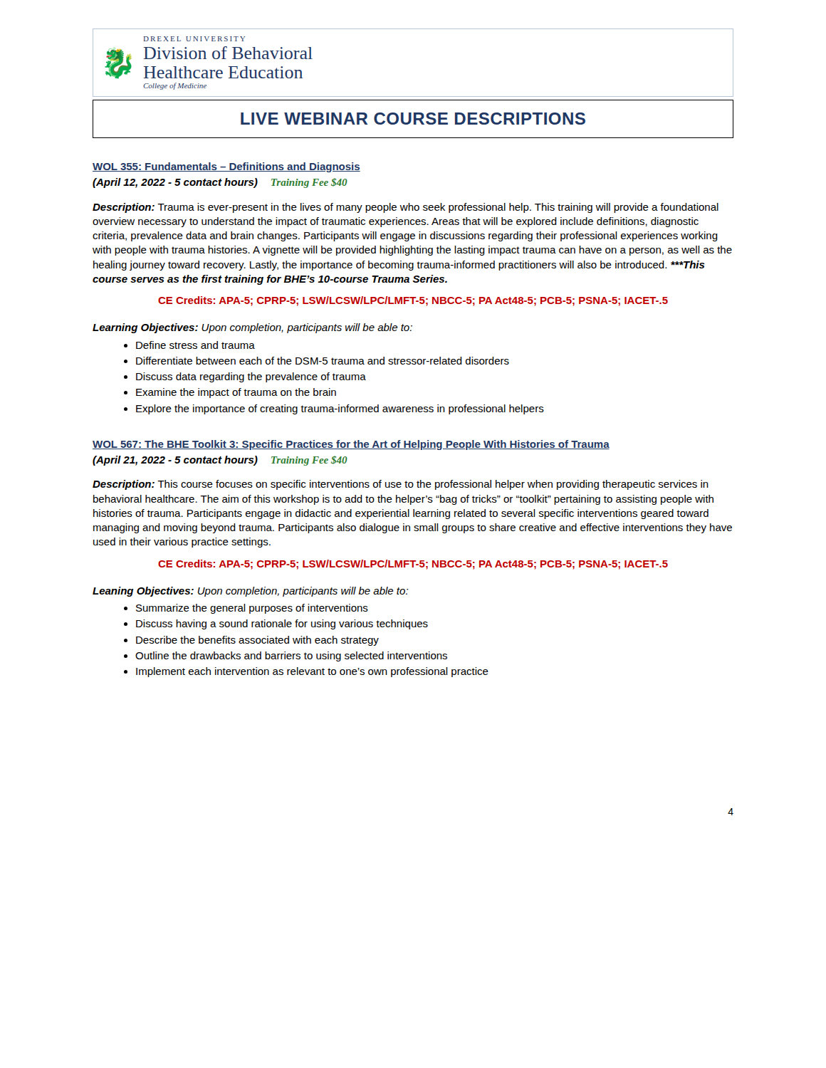🐉
DREXEL UNIVERSITY
Division of Behavioral
Healthcare Education
College of Medicine
LIVE WEBINAR COURSE DESCRIPTIONS
WOL 355: Fundamentals – Definitions and Diagnosis
(April 12, 2022 - 5 contact hours)Training Fee $40
Description: Trauma is ever-present in the lives of many people who seek professional help. This training will provide a foundational overview necessary to understand the impact of traumatic experiences. Areas that will be explored include definitions, diagnostic criteria, prevalence data and brain changes. Participants will engage in discussions regarding their professional experiences working with people with trauma histories. A vignette will be provided highlighting the lasting impact trauma can have on a person, as well as the healing journey toward recovery. Lastly, the importance of becoming trauma-informed practitioners will also be introduced. ***This course serves as the first training for BHE’s 10-course Trauma Series.
CE Credits: APA-5; CPRP-5; LSW/LCSW/LPC/LMFT-5; NBCC-5; PA Act48-5; PCB-5; PSNA-5; IACET-.5
Learning Objectives: Upon completion, participants will be able to:
Define stress and trauma
Differentiate between each of the DSM-5 trauma and stressor-related disorders
Discuss data regarding the prevalence of trauma
Examine the impact of trauma on the brain
Explore the importance of creating trauma-informed awareness in professional helpers
WOL 567: The BHE Toolkit 3: Specific Practices for the Art of Helping People With Histories of Trauma
(April 21, 2022 - 5 contact hours)Training Fee $40
Description: This course focuses on specific interventions of use to the professional helper when providing therapeutic services in behavioral healthcare. The aim of this workshop is to add to the helper’s “bag of tricks” or “toolkit” pertaining to assisting people with histories of trauma. Participants engage in didactic and experiential learning related to several specific interventions geared toward managing and moving beyond trauma. Participants also dialogue in small groups to share creative and effective interventions they have used in their various practice settings.
CE Credits: APA-5; CPRP-5; LSW/LCSW/LPC/LMFT-5; NBCC-5; PA Act48-5; PCB-5; PSNA-5; IACET-.5
Leaning Objectives: Upon completion, participants will be able to:
Summarize the general purposes of interventions
Discuss having a sound rationale for using various techniques
Describe the benefits associated with each strategy
Outline the drawbacks and barriers to using selected interventions
Implement each intervention as relevant to one’s own professional practice
4